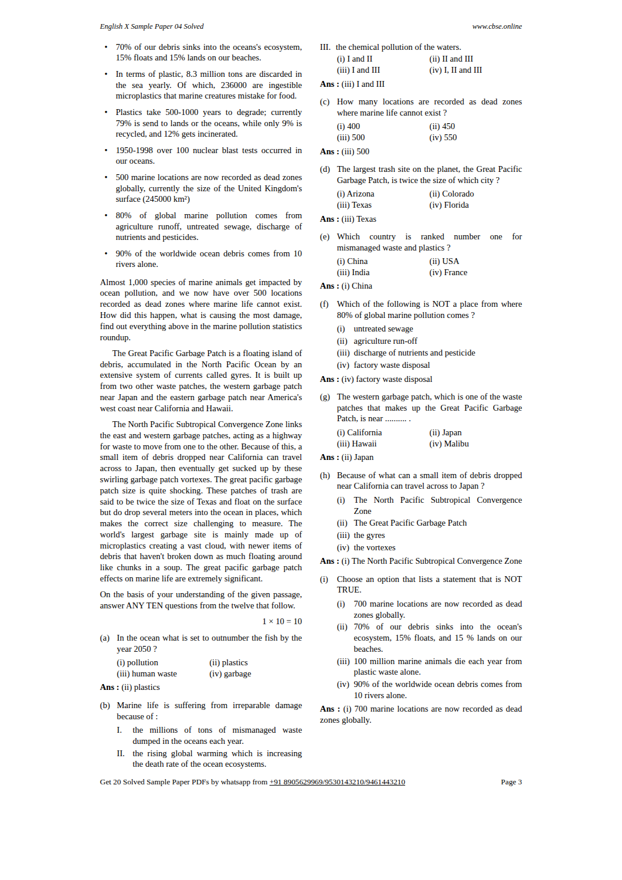English X Sample Paper 04 Solved
www.cbse.online
70% of our debris sinks into the oceans's ecosystem, 15% floats and 15% lands on our beaches.
In terms of plastic, 8.3 million tons are discarded in the sea yearly. Of which, 236000 are ingestible microplastics that marine creatures mistake for food.
Plastics take 500-1000 years to degrade; currently 79% is send to lands or the oceans, while only 9% is recycled, and 12% gets incinerated.
1950-1998 over 100 nuclear blast tests occurred in our oceans.
500 marine locations are now recorded as dead zones globally, currently the size of the United Kingdom's surface (245000 km²)
80% of global marine pollution comes from agriculture runoff, untreated sewage, discharge of nutrients and pesticides.
90% of the worldwide ocean debris comes from 10 rivers alone.
Almost 1,000 species of marine animals get impacted by ocean pollution, and we now have over 500 locations recorded as dead zones where marine life cannot exist. How did this happen, what is causing the most damage, find out everything above in the marine pollution statistics roundup.
The Great Pacific Garbage Patch is a floating island of debris, accumulated in the North Pacific Ocean by an extensive system of currents called gyres. It is built up from two other waste patches, the western garbage patch near Japan and the eastern garbage patch near America's west coast near California and Hawaii.
The North Pacific Subtropical Convergence Zone links the east and western garbage patches, acting as a highway for waste to move from one to the other. Because of this, a small item of debris dropped near California can travel across to Japan, then eventually get sucked up by these swirling garbage patch vortexes. The great pacific garbage patch size is quite shocking. These patches of trash are said to be twice the size of Texas and float on the surface but do drop several meters into the ocean in places, which makes the correct size challenging to measure. The world's largest garbage site is mainly made up of microplastics creating a vast cloud, with newer items of debris that haven't broken down as much floating around like chunks in a soup. The great pacific garbage patch effects on marine life are extremely significant.
On the basis of your understanding of the given passage, answer ANY TEN questions from the twelve that follow.
1 × 10 = 10
(a)
In the ocean what is set to outnumber the fish by the year 2050 ?
(i) pollution
(ii) plastics
(iii) human waste
(iv) garbage
Ans : (ii) plastics
(b)
Marine life is suffering from irreparable damage because of :
I.
the millions of tons of mismanaged waste dumped in the oceans each year.
II.
the rising global warming which is increasing the death rate of the ocean ecosystems.
III.
the chemical pollution of the waters.
(i) I and II
(ii) II and III
(iii) I and III
(iv) I, II and III
Ans : (iii) I and III
(c)
How many locations are recorded as dead zones where marine life cannot exist ?
(i) 400
(ii) 450
(iii) 500
(iv) 550
Ans : (iii) 500
(d)
The largest trash site on the planet, the Great Pacific Garbage Patch, is twice the size of which city ?
(i) Arizona
(ii) Colorado
(iii) Texas
(iv) Florida
Ans : (iii) Texas
(e)
Which country is ranked number one for mismanaged waste and plastics ?
(i) China
(ii) USA
(iii) India
(iv) France
Ans : (i) China
(f)
Which of the following is NOT a place from where 80% of global marine pollution comes ?
(i)
untreated sewage
(ii)
agriculture run-off
(iii)
discharge of nutrients and pesticide
(iv)
factory waste disposal
Ans : (iv) factory waste disposal
(g)
The western garbage patch, which is one of the waste patches that makes up the Great Pacific Garbage Patch, is near .......... .
(i) California
(ii) Japan
(iii) Hawaii
(iv) Malibu
Ans : (ii) Japan
(h)
Because of what can a small item of debris dropped near California can travel across to Japan ?
(i)
The North Pacific Subtropical Convergence Zone
(ii)
The Great Pacific Garbage Patch
(iii)
the gyres
(iv)
the vortexes
Ans : (i) The North Pacific Subtropical Convergence Zone
(i)
Choose an option that lists a statement that is NOT TRUE.
(i)
700 marine locations are now recorded as dead zones globally.
(ii)
70% of our debris sinks into the ocean's ecosystem, 15% floats, and 15 % lands on our beaches.
(iii)
100 million marine animals die each year from plastic waste alone.
(iv)
90% of the worldwide ocean debris comes from 10 rivers alone.
Ans : (i) 700 marine locations are now recorded as dead zones globally.
Get 20 Solved Sample Paper PDFs by whatsapp from +91 8905629969/9530143210/9461443210
Page 3